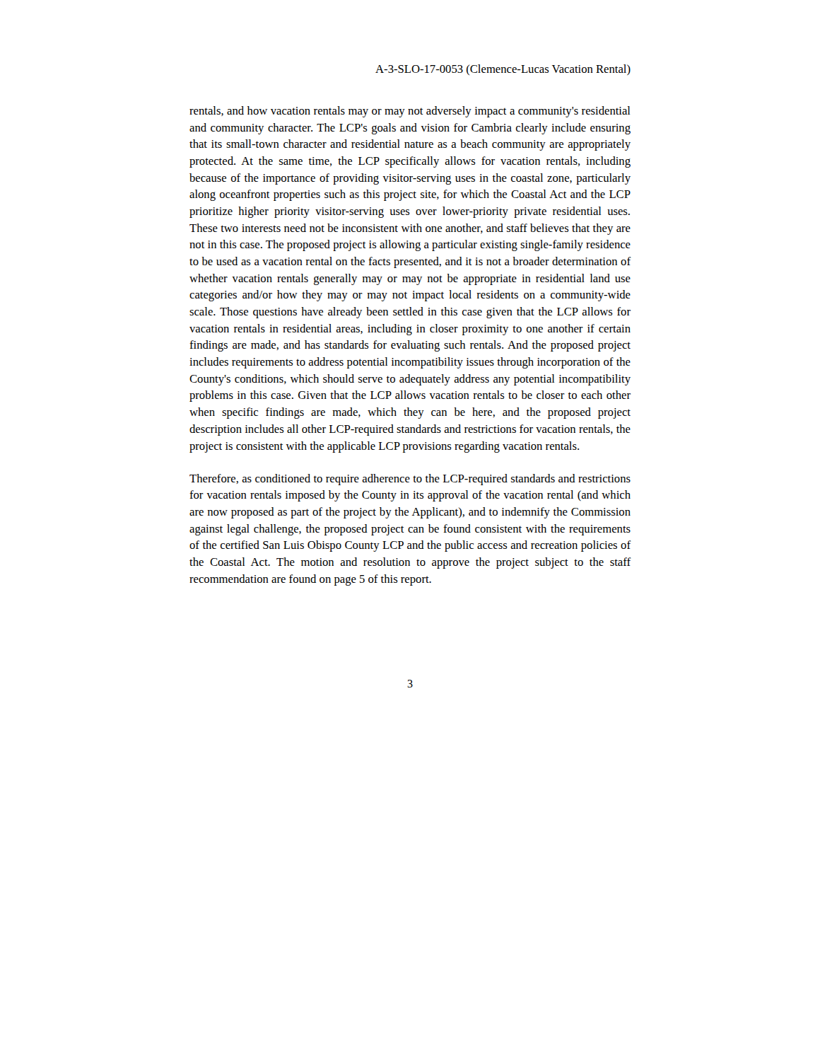A-3-SLO-17-0053 (Clemence-Lucas Vacation Rental)
rentals, and how vacation rentals may or may not adversely impact a community's residential and community character. The LCP's goals and vision for Cambria clearly include ensuring that its small-town character and residential nature as a beach community are appropriately protected. At the same time, the LCP specifically allows for vacation rentals, including because of the importance of providing visitor-serving uses in the coastal zone, particularly along oceanfront properties such as this project site, for which the Coastal Act and the LCP prioritize higher priority visitor-serving uses over lower-priority private residential uses. These two interests need not be inconsistent with one another, and staff believes that they are not in this case. The proposed project is allowing a particular existing single-family residence to be used as a vacation rental on the facts presented, and it is not a broader determination of whether vacation rentals generally may or may not be appropriate in residential land use categories and/or how they may or may not impact local residents on a community-wide scale. Those questions have already been settled in this case given that the LCP allows for vacation rentals in residential areas, including in closer proximity to one another if certain findings are made, and has standards for evaluating such rentals. And the proposed project includes requirements to address potential incompatibility issues through incorporation of the County's conditions, which should serve to adequately address any potential incompatibility problems in this case. Given that the LCP allows vacation rentals to be closer to each other when specific findings are made, which they can be here, and the proposed project description includes all other LCP-required standards and restrictions for vacation rentals, the project is consistent with the applicable LCP provisions regarding vacation rentals.
Therefore, as conditioned to require adherence to the LCP-required standards and restrictions for vacation rentals imposed by the County in its approval of the vacation rental (and which are now proposed as part of the project by the Applicant), and to indemnify the Commission against legal challenge, the proposed project can be found consistent with the requirements of the certified San Luis Obispo County LCP and the public access and recreation policies of the Coastal Act. The motion and resolution to approve the project subject to the staff recommendation are found on page 5 of this report.
3